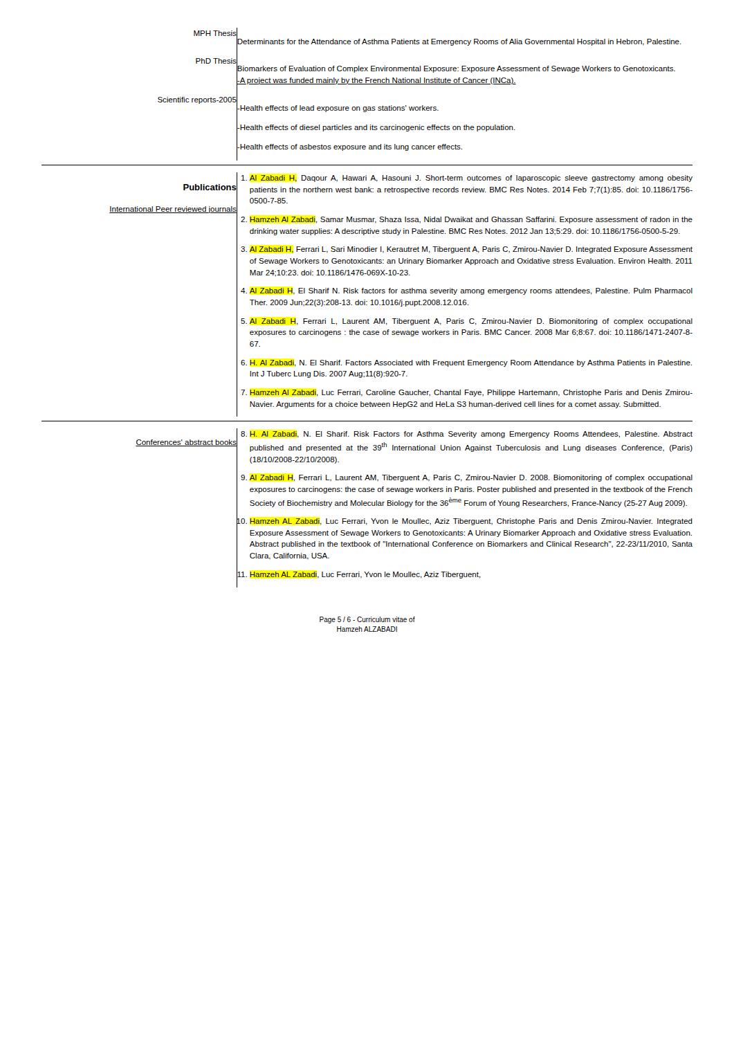| MPH Thesis | Determinants for the Attendance of Asthma Patients at Emergency Rooms of Alia Governmental Hospital in Hebron, Palestine. |
| PhD Thesis | Biomarkers of Evaluation of Complex Environmental Exposure: Exposure Assessment of Sewage Workers to Genotoxicants. -A project was funded mainly by the French National Institute of Cancer (INCa). |
| Scientific reports-2005 | -Health effects of lead exposure on gas stations' workers. -Health effects of diesel particles and its carcinogenic effects on the population. -Health effects of asbestos exposure and its lung cancer effects. |
| Publications International Peer reviewed journals | Al Zabadi H, Daqour A, Hawari A, Hasouni J. Short-term outcomes of laparoscopic sleeve gastrectomy among obesity patients in the northern west bank: a retrospective records review. BMC Res Notes. 2014 Feb 7;7(1):85. doi: 10.1186/1756-0500-7-85. Hamzeh Al Zabadi , Samar Musmar, Shaza Issa, Nidal Dwaikat and Ghassan Saffarini. Exposure assessment of radon in the drinking water supplies: A descriptive study in Palestine. BMC Res Notes. 2012 Jan 13;5:29. doi: 10.1186/1756-0500-5-29. Al Zabadi H, Ferrari L, Sari Minodier I, Kerautret M, Tiberguent A, Paris C, Zmirou-Navier D. Integrated Exposure Assessment of Sewage Workers to Genotoxicants: an Urinary Biomarker Approach and Oxidative stress Evaluation. Environ Health. 2011 Mar 24;10:23. doi: 10.1186/1476-069X-10-23. Al Zabadi H , El Sharif N. Risk factors for asthma severity among emergency rooms attendees, Palestine. Pulm Pharmacol Ther. 2009 Jun;22(3):208-13. doi: 10.1016/j.pupt.2008.12.016. Al Zabadi H , Ferrari L, Laurent AM, Tiberguent A, Paris C, Zmirou-Navier D. Biomonitoring of complex occupational exposures to carcinogens : the case of sewage workers in Paris. BMC Cancer. 2008 Mar 6;8:67. doi: 10.1186/1471-2407-8-67. H. Al Zabadi , N. El Sharif. Factors Associated with Frequent Emergency Room Attendance by Asthma Patients in Palestine. Int J Tuberc Lung Dis. 2007 Aug;11(8):920-7. Hamzeh Al Zabadi , Luc Ferrari, Caroline Gaucher, Chantal Faye, Philippe Hartemann, Christophe Paris and Denis Zmirou-Navier. Arguments for a choice between HepG2 and HeLa S3 human-derived cell lines for a comet assay. Submitted. |
| Conferences' abstract books | H. Al Zabadi , N. El Sharif. Risk Factors for Asthma Severity among Emergency Rooms Attendees, Palestine. Abstract published and presented at the 39 th International Union Against Tuberculosis and Lung diseases Conference, (Paris) (18/10/2008-22/10/2008). Al Zabadi H , Ferrari L, Laurent AM, Tiberguent A, Paris C, Zmirou-Navier D. 2008. Biomonitoring of complex occupational exposures to carcinogens: the case of sewage workers in Paris. Poster published and presented in the textbook of the French Society of Biochemistry and Molecular Biology for the 36 ème Forum of Young Researchers, France-Nancy (25-27 Aug 2009). Hamzeh AL Zabadi , Luc Ferrari, Yvon le Moullec, Aziz Tiberguent, Christophe Paris and Denis Zmirou-Navier. Integrated Exposure Assessment of Sewage Workers to Genotoxicants: A Urinary Biomarker Approach and Oxidative stress Evaluation. Abstract published in the textbook of "International Conference on Biomarkers and Clinical Research", 22-23/11/2010, Santa Clara, California, USA. Hamzeh AL Zabadi , Luc Ferrari, Yvon le Moullec, Aziz Tiberguent, |
Page 5 / 6 - Curriculum vitae of
Hamzeh ALZABADI